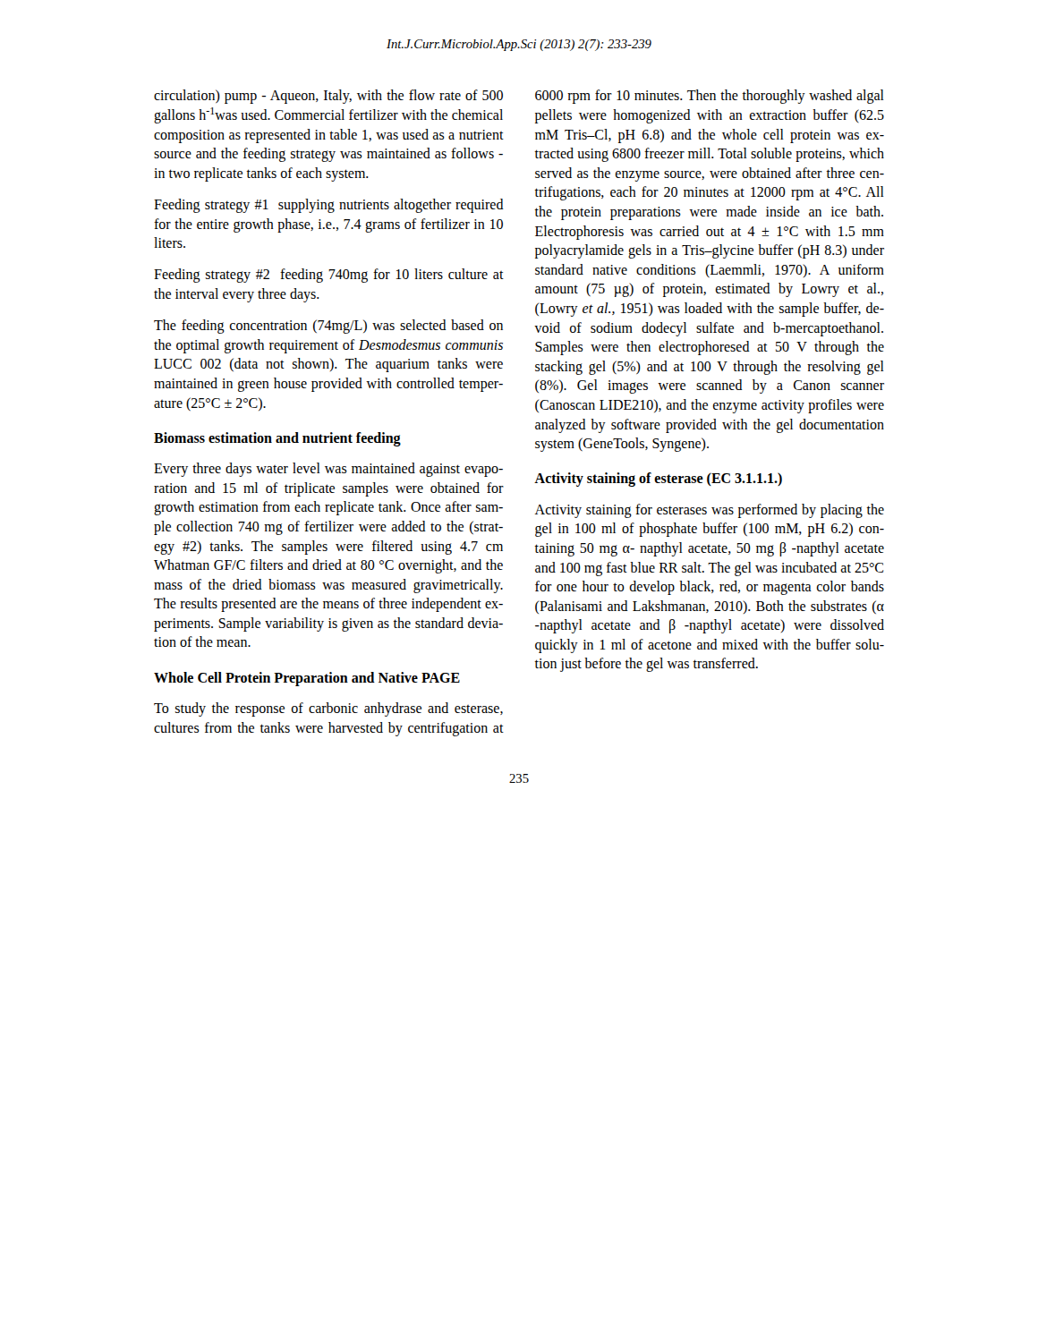Int.J.Curr.Microbiol.App.Sci (2013) 2(7): 233-239
circulation) pump - Aqueon, Italy, with the flow rate of 500 gallons h-1was used. Commercial fertilizer with the chemical composition as represented in table 1, was used as a nutrient source and the feeding strategy was maintained as follows - in two replicate tanks of each system.
Feeding strategy #1 supplying nutrients altogether required for the entire growth phase, i.e., 7.4 grams of fertilizer in 10 liters.
Feeding strategy #2 feeding 740mg for 10 liters culture at the interval every three days.
The feeding concentration (74mg/L) was selected based on the optimal growth requirement of Desmodesmus communis LUCC 002 (data not shown). The aquarium tanks were maintained in green house provided with controlled temperature (25°C ± 2°C).
Biomass estimation and nutrient feeding
Every three days water level was maintained against evaporation and 15 ml of triplicate samples were obtained for growth estimation from each replicate tank. Once after sample collection 740 mg of fertilizer were added to the (strategy #2) tanks. The samples were filtered using 4.7 cm Whatman GF/C filters and dried at 80 °C overnight, and the mass of the dried biomass was measured gravimetrically. The results presented are the means of three independent experiments. Sample variability is given as the standard deviation of the mean.
Whole Cell Protein Preparation and Native PAGE
To study the response of carbonic anhydrase and esterase, cultures from the tanks were harvested by centrifugation at 6000 rpm for 10 minutes. Then the thoroughly washed algal pellets were homogenized with an extraction buffer (62.5 mM Tris–Cl, pH 6.8) and the whole cell protein was extracted using 6800 freezer mill. Total soluble proteins, which served as the enzyme source, were obtained after three centrifugations, each for 20 minutes at 12000 rpm at 4°C. All the protein preparations were made inside an ice bath. Electrophoresis was carried out at 4 ± 1°C with 1.5 mm polyacrylamide gels in a Tris–glycine buffer (pH 8.3) under standard native conditions (Laemmli, 1970). A uniform amount (75 µg) of protein, estimated by Lowry et al., (Lowry et al., 1951) was loaded with the sample buffer, devoid of sodium dodecyl sulfate and b-mercaptoethanol. Samples were then electrophoresed at 50 V through the stacking gel (5%) and at 100 V through the resolving gel (8%). Gel images were scanned by a Canon scanner (Canoscan LIDE210), and the enzyme activity profiles were analyzed by software provided with the gel documentation system (GeneTools, Syngene).
Activity staining of esterase (EC 3.1.1.1.)
Activity staining for esterases was performed by placing the gel in 100 ml of phosphate buffer (100 mM, pH 6.2) containing 50 mg α- napthyl acetate, 50 mg β -napthyl acetate and 100 mg fast blue RR salt. The gel was incubated at 25°C for one hour to develop black, red, or magenta color bands (Palanisami and Lakshmanan, 2010). Both the substrates (α -napthyl acetate and β -napthyl acetate) were dissolved quickly in 1 ml of acetone and mixed with the buffer solution just before the gel was transferred.
235